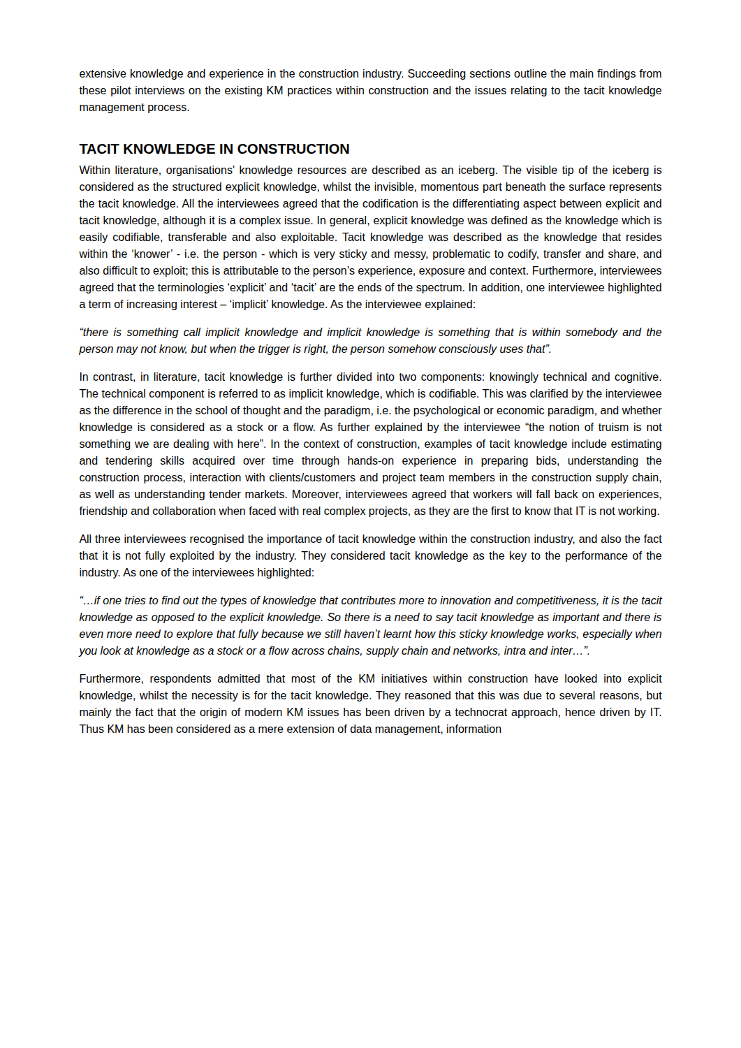extensive knowledge and experience in the construction industry. Succeeding sections outline the main findings from these pilot interviews on the existing KM practices within construction and the issues relating to the tacit knowledge management process.
TACIT KNOWLEDGE IN CONSTRUCTION
Within literature, organisations' knowledge resources are described as an iceberg. The visible tip of the iceberg is considered as the structured explicit knowledge, whilst the invisible, momentous part beneath the surface represents the tacit knowledge. All the interviewees agreed that the codification is the differentiating aspect between explicit and tacit knowledge, although it is a complex issue. In general, explicit knowledge was defined as the knowledge which is easily codifiable, transferable and also exploitable. Tacit knowledge was described as the knowledge that resides within the ‘knower’ - i.e. the person - which is very sticky and messy, problematic to codify, transfer and share, and also difficult to exploit; this is attributable to the person’s experience, exposure and context. Furthermore, interviewees agreed that the terminologies ‘explicit’ and ‘tacit’ are the ends of the spectrum. In addition, one interviewee highlighted a term of increasing interest – ‘implicit’ knowledge. As the interviewee explained:
“there is something call implicit knowledge and implicit knowledge is something that is within somebody and the person may not know, but when the trigger is right, the person somehow consciously uses that”.
In contrast, in literature, tacit knowledge is further divided into two components: knowingly technical and cognitive. The technical component is referred to as implicit knowledge, which is codifiable. This was clarified by the interviewee as the difference in the school of thought and the paradigm, i.e. the psychological or economic paradigm, and whether knowledge is considered as a stock or a flow. As further explained by the interviewee “the notion of truism is not something we are dealing with here”. In the context of construction, examples of tacit knowledge include estimating and tendering skills acquired over time through hands-on experience in preparing bids, understanding the construction process, interaction with clients/customers and project team members in the construction supply chain, as well as understanding tender markets. Moreover, interviewees agreed that workers will fall back on experiences, friendship and collaboration when faced with real complex projects, as they are the first to know that IT is not working.
All three interviewees recognised the importance of tacit knowledge within the construction industry, and also the fact that it is not fully exploited by the industry. They considered tacit knowledge as the key to the performance of the industry. As one of the interviewees highlighted:
“…if one tries to find out the types of knowledge that contributes more to innovation and competitiveness, it is the tacit knowledge as opposed to the explicit knowledge. So there is a need to say tacit knowledge as important and there is even more need to explore that fully because we still haven’t learnt how this sticky knowledge works, especially when you look at knowledge as a stock or a flow across chains, supply chain and networks, intra and inter…”.
Furthermore, respondents admitted that most of the KM initiatives within construction have looked into explicit knowledge, whilst the necessity is for the tacit knowledge. They reasoned that this was due to several reasons, but mainly the fact that the origin of modern KM issues has been driven by a technocrat approach, hence driven by IT. Thus KM has been considered as a mere extension of data management, information